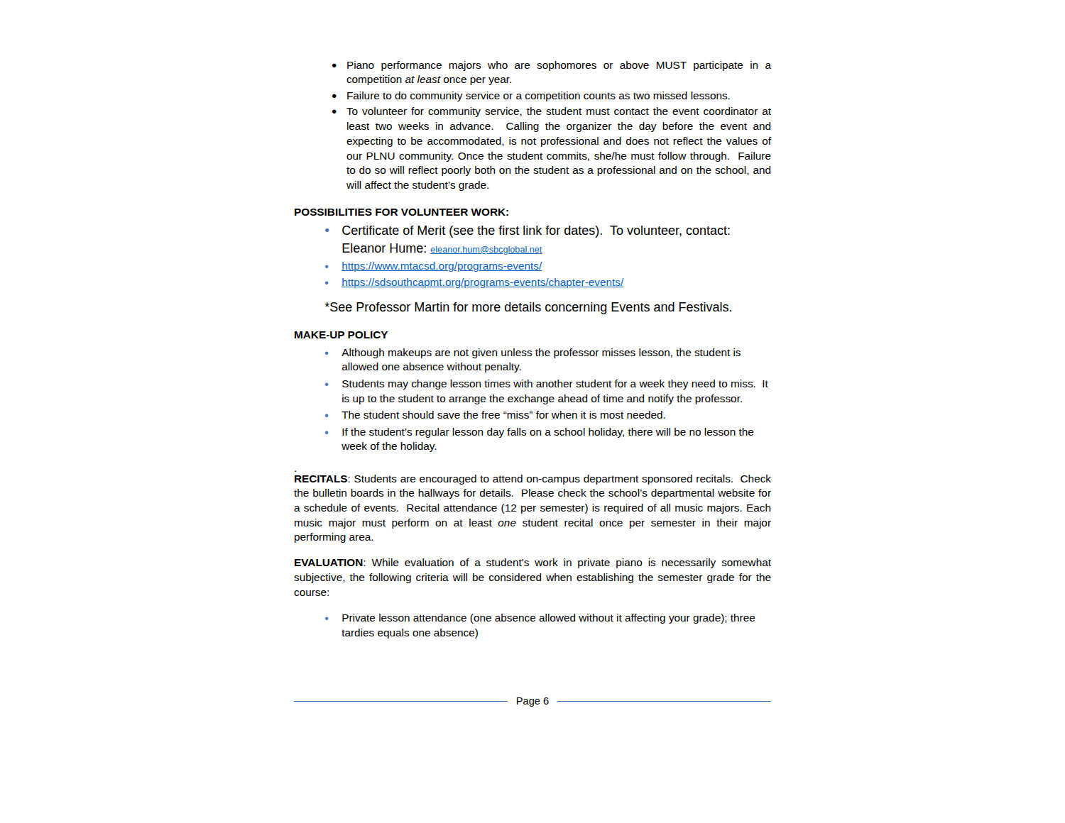Piano performance majors who are sophomores or above MUST participate in a competition at least once per year.
Failure to do community service or a competition counts as two missed lessons.
To volunteer for community service, the student must contact the event coordinator at least two weeks in advance. Calling the organizer the day before the event and expecting to be accommodated, is not professional and does not reflect the values of our PLNU community. Once the student commits, she/he must follow through. Failure to do so will reflect poorly both on the student as a professional and on the school, and will affect the student’s grade.
POSSIBILITIES FOR VOLUNTEER WORK:
Certificate of Merit (see the first link for dates). To volunteer, contact: Eleanor Hume: eleanor.hum@sbcglobal.net
https://www.mtacsd.org/programs-events/
https://sdsouthcapmt.org/programs-events/chapter-events/
*See Professor Martin for more details concerning Events and Festivals.
MAKE-UP POLICY
Although makeups are not given unless the professor misses lesson, the student is allowed one absence without penalty.
Students may change lesson times with another student for a week they need to miss. It is up to the student to arrange the exchange ahead of time and notify the professor.
The student should save the free “miss” for when it is most needed.
If the student’s regular lesson day falls on a school holiday, there will be no lesson the week of the holiday.
.
RECITALS: Students are encouraged to attend on-campus department sponsored recitals. Check the bulletin boards in the hallways for details. Please check the school’s departmental website for a schedule of events. Recital attendance (12 per semester) is required of all music majors. Each music major must perform on at least one student recital once per semester in their major performing area.
EVALUATION: While evaluation of a student's work in private piano is necessarily somewhat subjective, the following criteria will be considered when establishing the semester grade for the course:
Private lesson attendance (one absence allowed without it affecting your grade); three tardies equals one absence)
Page 6